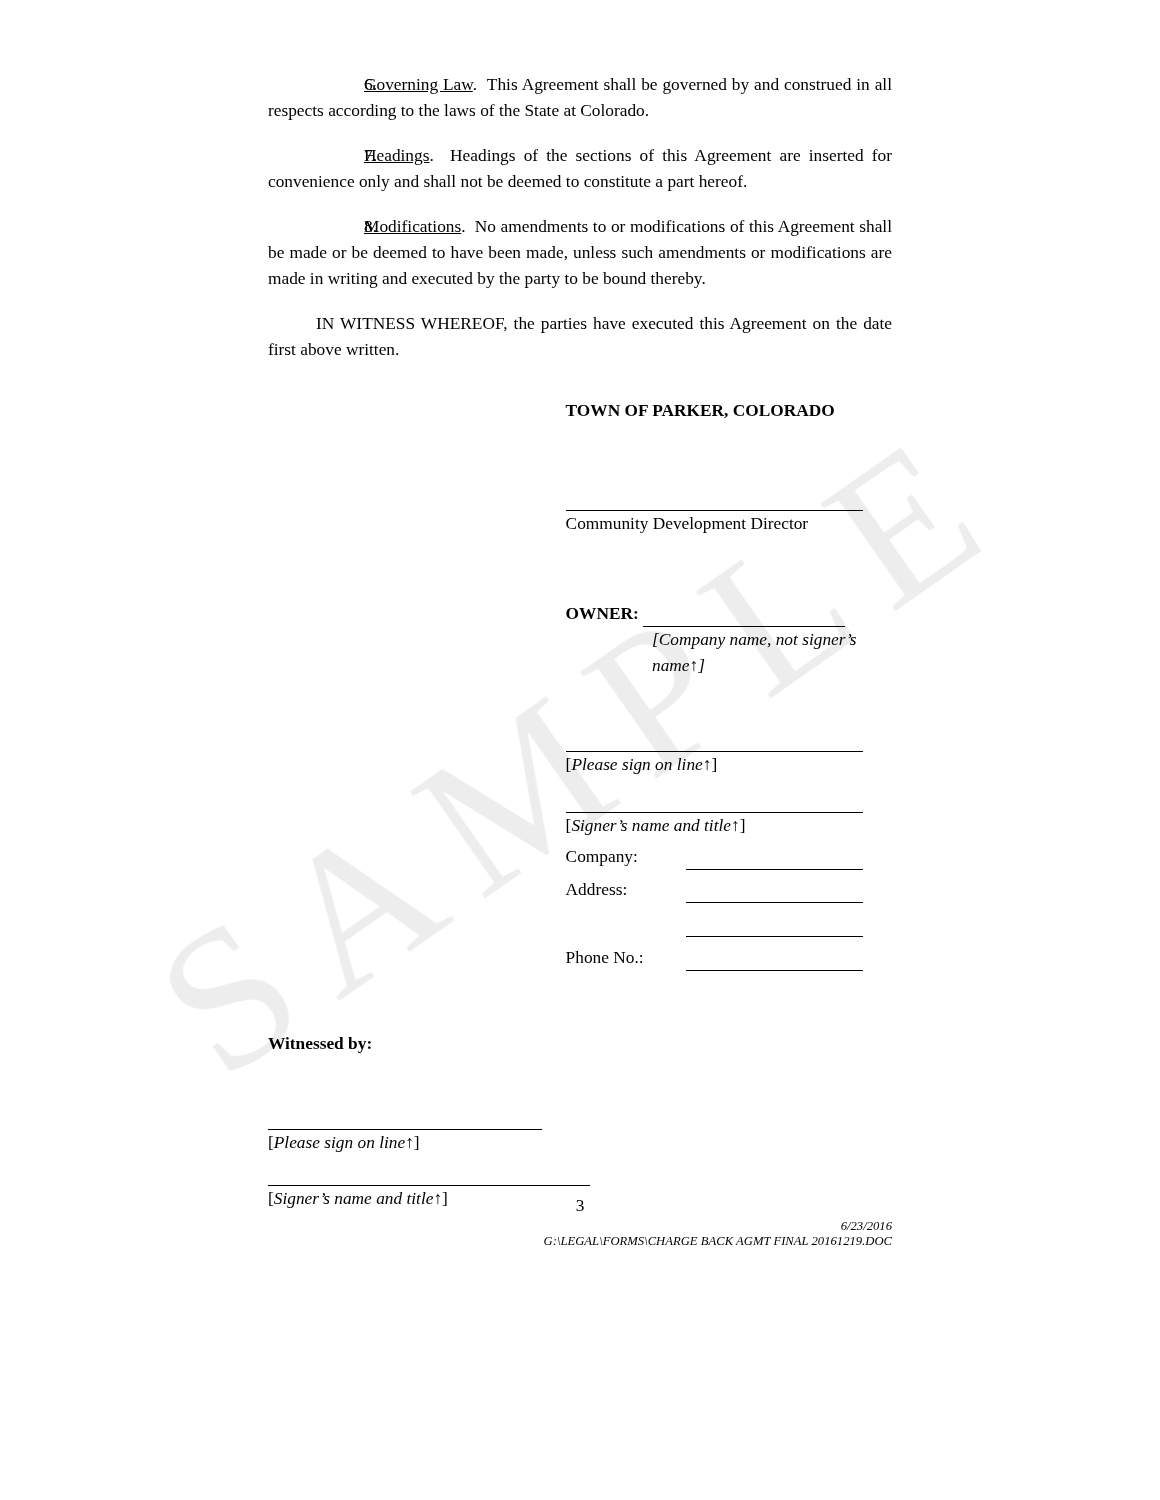SAMPLE
6. Governing Law. This Agreement shall be governed by and construed in all respects according to the laws of the State at Colorado.
7. Headings. Headings of the sections of this Agreement are inserted for convenience only and shall not be deemed to constitute a part hereof.
8. Modifications. No amendments to or modifications of this Agreement shall be made or be deemed to have been made, unless such amendments or modifications are made in writing and executed by the party to be bound thereby.
IN WITNESS WHEREOF, the parties have executed this Agreement on the date first above written.
TOWN OF PARKER, COLORADO
Community Development Director
OWNER:
[Company name, not signer’s name↑]
[Please sign on line↑]
[Signer’s name and title↑]
| Company: | |
| Address: | |
| Phone No.: | |
Witnessed by:
[Please sign on line↑]
[Signer’s name and title↑]
3
6/23/2016
G:\LEGAL\FORMS\CHARGE BACK AGMT FINAL 20161219.DOC